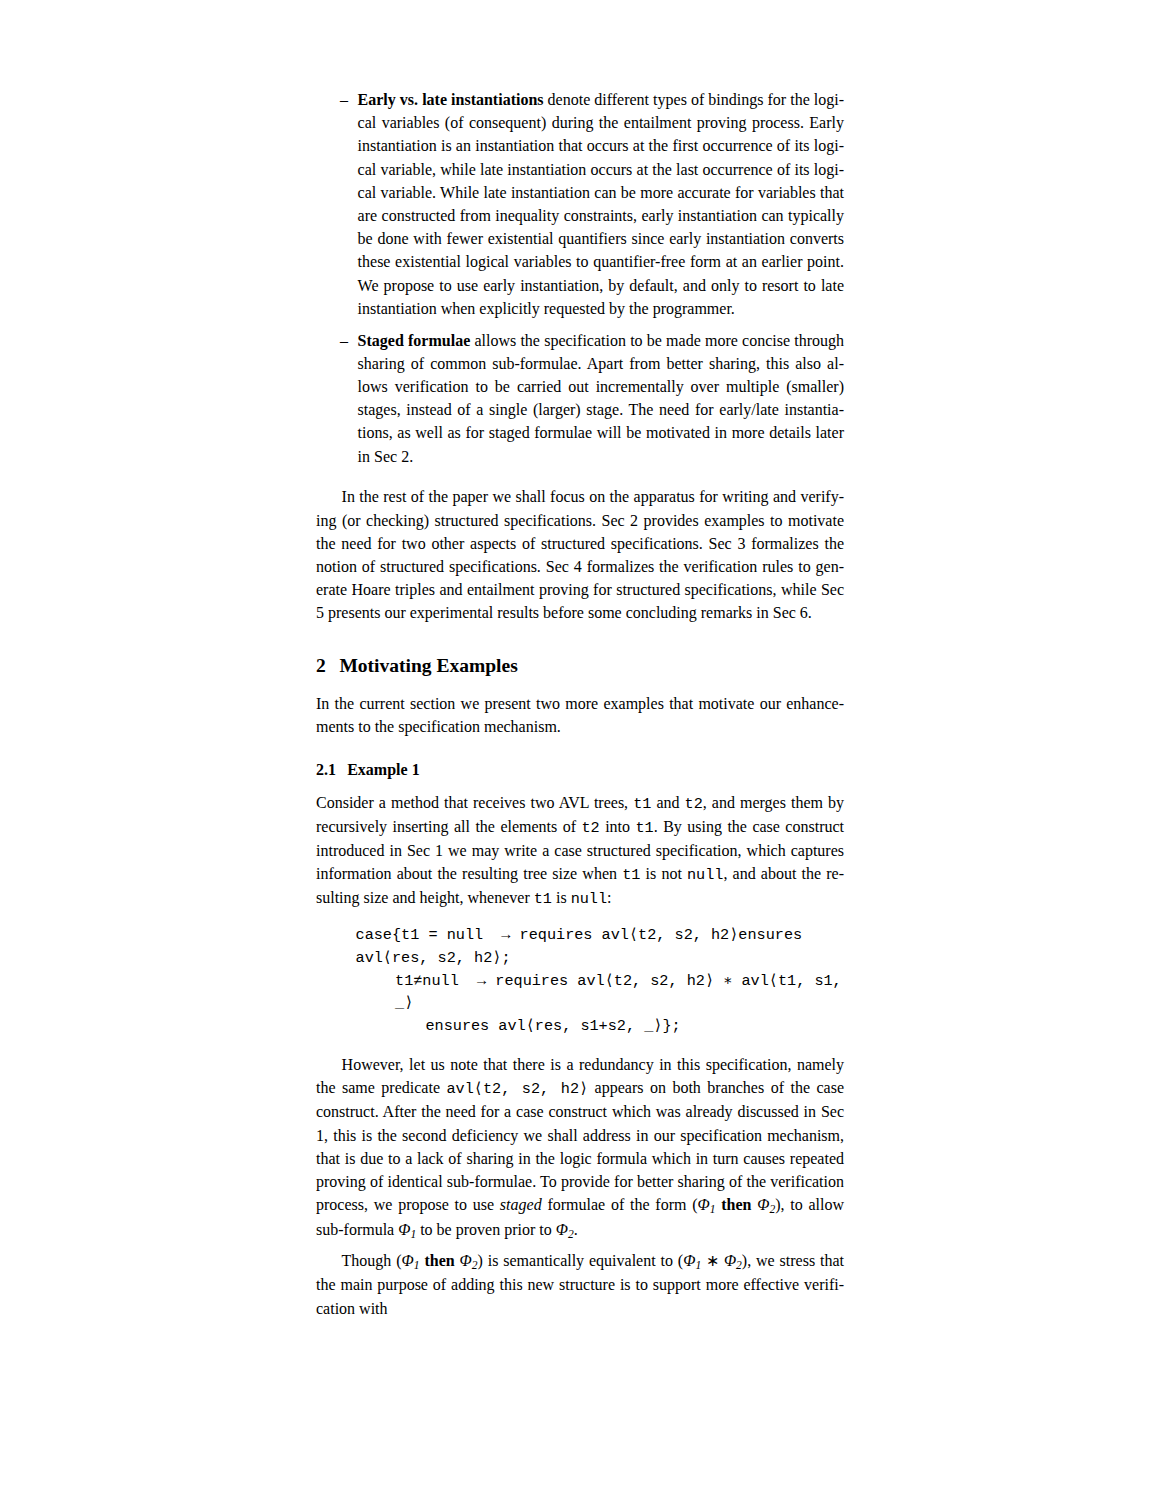Early vs. late instantiations denote different types of bindings for the logical variables (of consequent) during the entailment proving process. Early instantiation is an instantiation that occurs at the first occurrence of its logical variable, while late instantiation occurs at the last occurrence of its logical variable. While late instantiation can be more accurate for variables that are constructed from inequality constraints, early instantiation can typically be done with fewer existential quantifiers since early instantiation converts these existential logical variables to quantifier-free form at an earlier point. We propose to use early instantiation, by default, and only to resort to late instantiation when explicitly requested by the programmer.
Staged formulae allows the specification to be made more concise through sharing of common sub-formulae. Apart from better sharing, this also allows verification to be carried out incrementally over multiple (smaller) stages, instead of a single (larger) stage. The need for early/late instantiations, as well as for staged formulae will be motivated in more details later in Sec 2.
In the rest of the paper we shall focus on the apparatus for writing and verifying (or checking) structured specifications. Sec 2 provides examples to motivate the need for two other aspects of structured specifications. Sec 3 formalizes the notion of structured specifications. Sec 4 formalizes the verification rules to generate Hoare triples and entailment proving for structured specifications, while Sec 5 presents our experimental results before some concluding remarks in Sec 6.
2 Motivating Examples
In the current section we present two more examples that motivate our enhancements to the specification mechanism.
2.1 Example 1
Consider a method that receives two AVL trees, t1 and t2, and merges them by recursively inserting all the elements of t2 into t1. By using the case construct introduced in Sec 1 we may write a case structured specification, which captures information about the resulting tree size when t1 is not null, and about the resulting size and height, whenever t1 is null:
case{t1 = null → requires avl⟨t2, s2, h2⟩ensures avl⟨res, s2, h2⟩; t1≠null → requires avl⟨t2, s2, h2⟩ ∗ avl⟨t1, s1, _⟩ ensures avl⟨res, s1+s2, _⟩};
However, let us note that there is a redundancy in this specification, namely the same predicate avl⟨t2, s2, h2⟩ appears on both branches of the case construct. After the need for a case construct which was already discussed in Sec 1, this is the second deficiency we shall address in our specification mechanism, that is due to a lack of sharing in the logic formula which in turn causes repeated proving of identical sub-formulae. To provide for better sharing of the verification process, we propose to use staged formulae of the form (Φ1 then Φ2), to allow sub-formula Φ1 to be proven prior to Φ2.
Though (Φ1 then Φ2) is semantically equivalent to (Φ1 ∗ Φ2), we stress that the main purpose of adding this new structure is to support more effective verification with